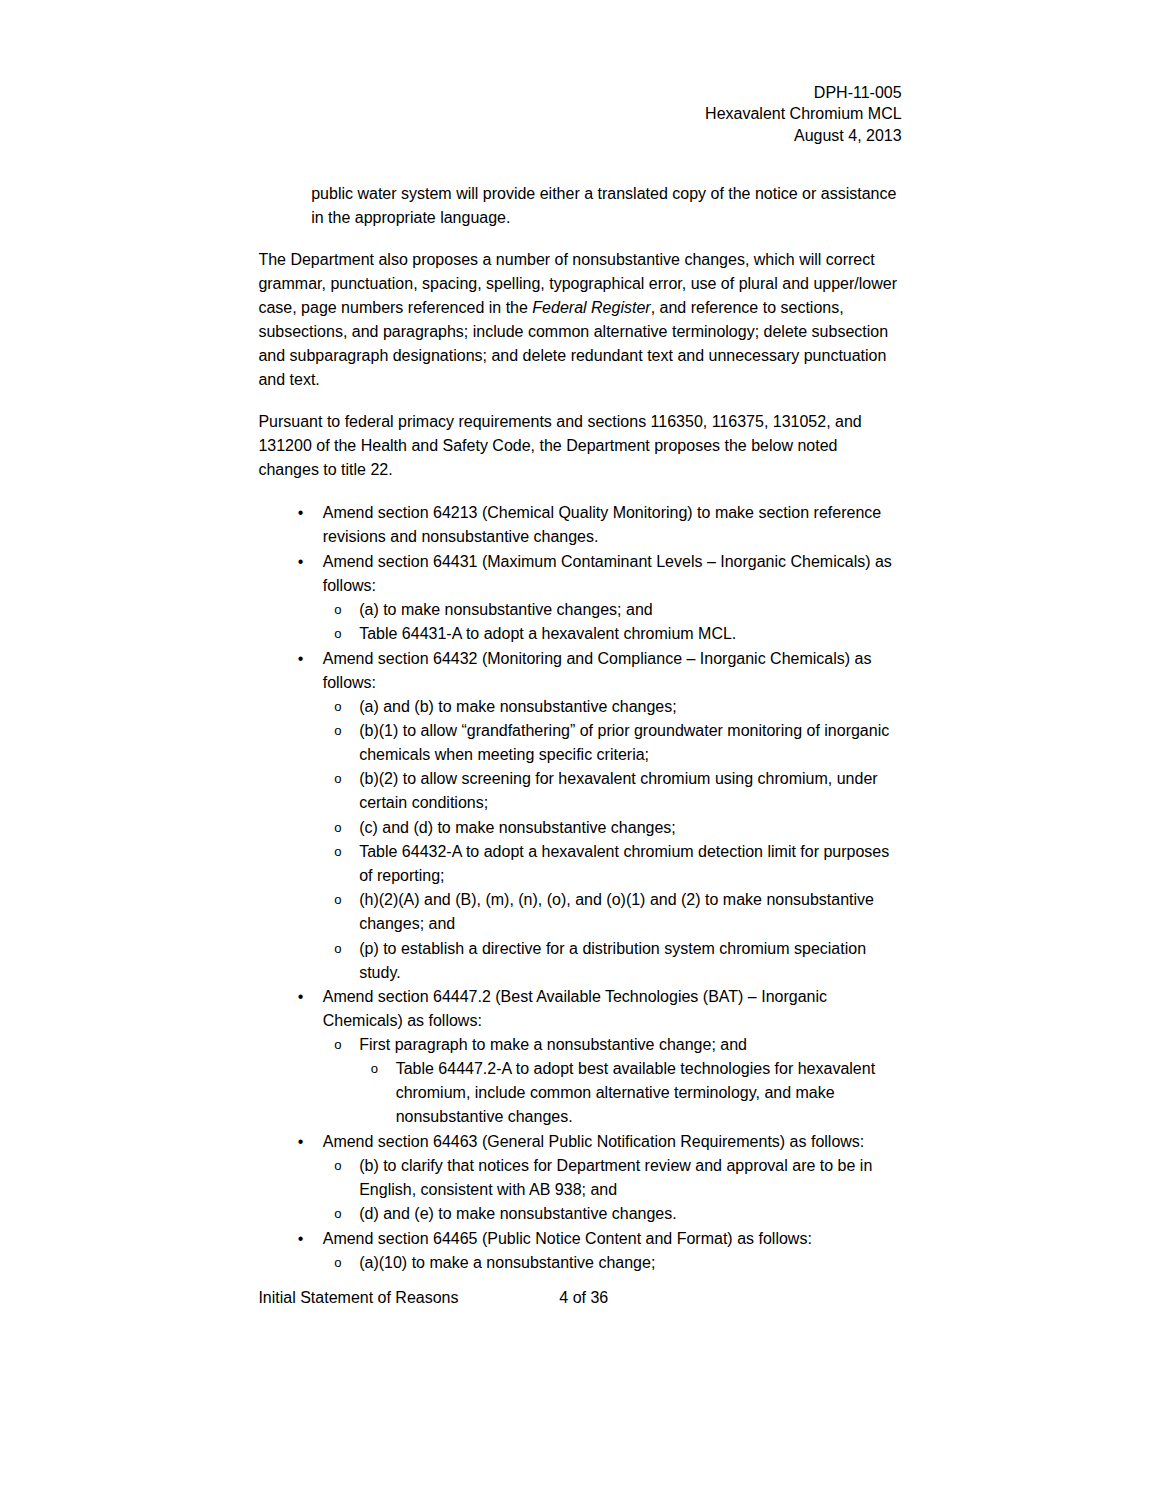DPH-11-005
Hexavalent Chromium MCL
August 4, 2013
public water system will provide either a translated copy of the notice or assistance in the appropriate language.
The Department also proposes a number of nonsubstantive changes, which will correct grammar, punctuation, spacing, spelling, typographical error, use of plural and upper/lower case, page numbers referenced in the Federal Register, and reference to sections, subsections, and paragraphs; include common alternative terminology; delete subsection and subparagraph designations; and delete redundant text and unnecessary punctuation and text.
Pursuant to federal primacy requirements and sections 116350, 116375, 131052, and 131200 of the Health and Safety Code, the Department proposes the below noted changes to title 22.
Amend section 64213 (Chemical Quality Monitoring) to make section reference revisions and nonsubstantive changes.
Amend section 64431 (Maximum Contaminant Levels – Inorganic Chemicals) as follows:
(a) to make nonsubstantive changes; and
Table 64431-A to adopt a hexavalent chromium MCL.
Amend section 64432 (Monitoring and Compliance – Inorganic Chemicals) as follows:
(a) and (b) to make nonsubstantive changes;
(b)(1) to allow “grandfathering” of prior groundwater monitoring of inorganic chemicals when meeting specific criteria;
(b)(2) to allow screening for hexavalent chromium using chromium, under certain conditions;
(c) and (d) to make nonsubstantive changes;
Table 64432-A to adopt a hexavalent chromium detection limit for purposes of reporting;
(h)(2)(A) and (B), (m), (n), (o), and (o)(1) and (2) to make nonsubstantive changes; and
(p) to establish a directive for a distribution system chromium speciation study.
Amend section 64447.2 (Best Available Technologies (BAT) – Inorganic Chemicals) as follows:
First paragraph to make a nonsubstantive change; and
Table 64447.2-A to adopt best available technologies for hexavalent chromium, include common alternative terminology, and make nonsubstantive changes.
Amend section 64463 (General Public Notification Requirements) as follows:
(b) to clarify that notices for Department review and approval are to be in English, consistent with AB 938; and
(d) and (e) to make nonsubstantive changes.
Amend section 64465 (Public Notice Content and Format) as follows:
(a)(10) to make a nonsubstantive change;
Initial Statement of Reasons 4 of 36